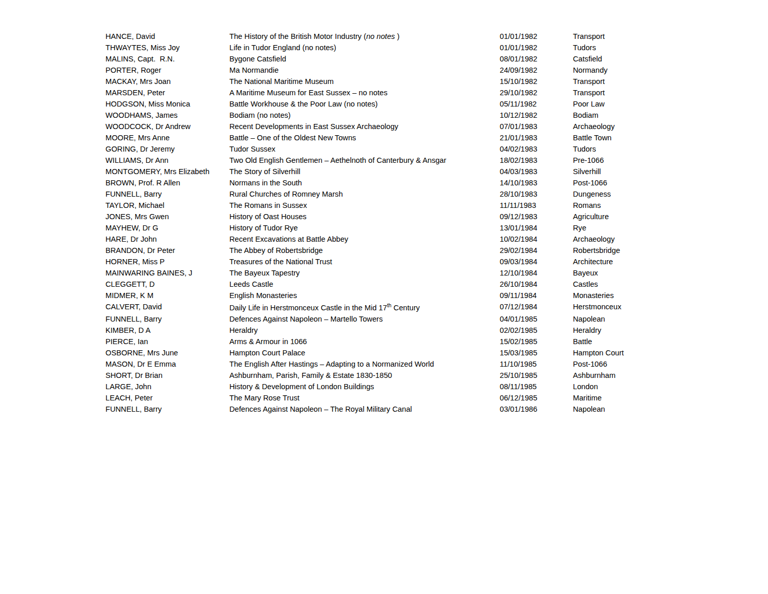| HANCE, David | The History of the British Motor Industry ( no notes ) | 01/01/1982 | Transport |
| THWAYTES, Miss Joy | Life in Tudor England (no notes) | 01/01/1982 | Tudors |
| MALINS, Capt. R.N. | Bygone Catsfield | 08/01/1982 | Catsfield |
| PORTER, Roger | Ma Normandie | 24/09/1982 | Normandy |
| MACKAY, Mrs Joan | The National Maritime Museum | 15/10/1982 | Transport |
| MARSDEN, Peter | A Maritime Museum for East Sussex – no notes | 29/10/1982 | Transport |
| HODGSON, Miss Monica | Battle Workhouse & the Poor Law (no notes) | 05/11/1982 | Poor Law |
| WOODHAMS, James | Bodiam (no notes) | 10/12/1982 | Bodiam |
| WOODCOCK, Dr Andrew | Recent Developments in East Sussex Archaeology | 07/01/1983 | Archaeology |
| MOORE, Mrs Anne | Battle – One of the Oldest New Towns | 21/01/1983 | Battle Town |
| GORING, Dr Jeremy | Tudor Sussex | 04/02/1983 | Tudors |
| WILLIAMS, Dr Ann | Two Old English Gentlemen – Aethelnoth of Canterbury & Ansgar | 18/02/1983 | Pre-1066 |
| MONTGOMERY, Mrs Elizabeth | The Story of Silverhill | 04/03/1983 | Silverhill |
| BROWN, Prof. R Allen | Normans in the South | 14/10/1983 | Post-1066 |
| FUNNELL, Barry | Rural Churches of Romney Marsh | 28/10/1983 | Dungeness |
| TAYLOR, Michael | The Romans in Sussex | 11/11/1983 | Romans |
| JONES, Mrs Gwen | History of Oast Houses | 09/12/1983 | Agriculture |
| MAYHEW, Dr G | History of Tudor Rye | 13/01/1984 | Rye |
| HARE, Dr John | Recent Excavations at Battle Abbey | 10/02/1984 | Archaeology |
| BRANDON, Dr Peter | The Abbey of Robertsbridge | 29/02/1984 | Robertsbridge |
| HORNER, Miss P | Treasures of the National Trust | 09/03/1984 | Architecture |
| MAINWARING BAINES, J | The Bayeux Tapestry | 12/10/1984 | Bayeux |
| CLEGGETT, D | Leeds Castle | 26/10/1984 | Castles |
| MIDMER, K M | English Monasteries | 09/11/1984 | Monasteries |
| CALVERT, David | Daily Life in Herstmonceux Castle in the Mid 17 th Century | 07/12/1984 | Herstmonceux |
| FUNNELL, Barry | Defences Against Napoleon – Martello Towers | 04/01/1985 | Napolean |
| KIMBER, D A | Heraldry | 02/02/1985 | Heraldry |
| PIERCE, Ian | Arms & Armour in 1066 | 15/02/1985 | Battle |
| OSBORNE, Mrs June | Hampton Court Palace | 15/03/1985 | Hampton Court |
| MASON, Dr E Emma | The English After Hastings – Adapting to a Normanized World | 11/10/1985 | Post-1066 |
| SHORT, Dr Brian | Ashburnham, Parish, Family & Estate 1830-1850 | 25/10/1985 | Ashburnham |
| LARGE, John | History & Development of London Buildings | 08/11/1985 | London |
| LEACH, Peter | The Mary Rose Trust | 06/12/1985 | Maritime |
| FUNNELL, Barry | Defences Against Napoleon – The Royal Military Canal | 03/01/1986 | Napolean |